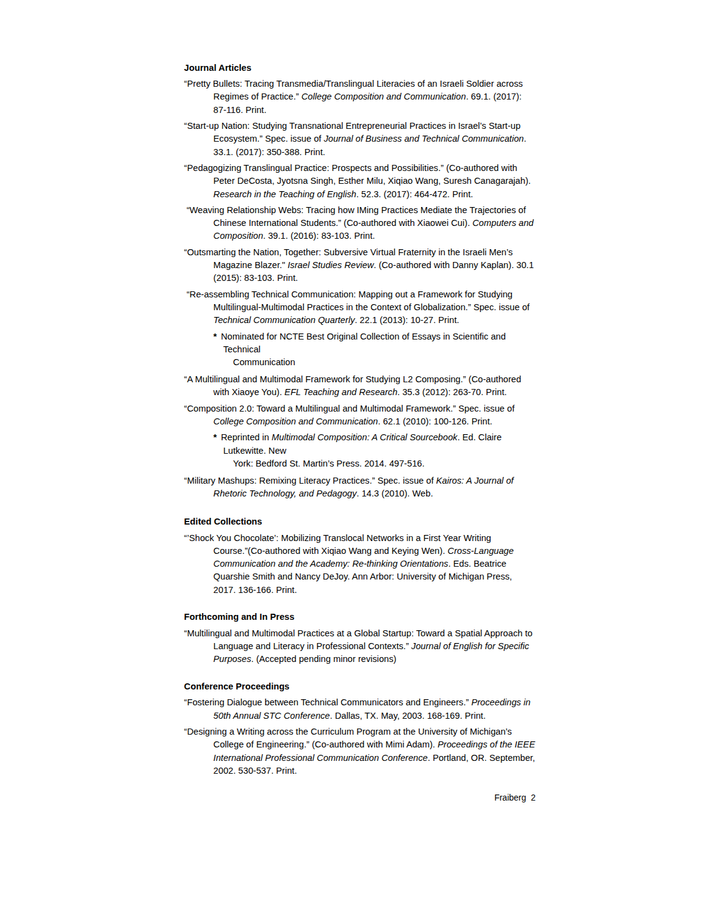Journal Articles
“Pretty Bullets: Tracing Transmedia/Translingual Literacies of an Israeli Soldier across Regimes of Practice.” College Composition and Communication. 69.1. (2017): 87-116. Print.
“Start-up Nation: Studying Transnational Entrepreneurial Practices in Israel’s Start-up Ecosystem.” Spec. issue of Journal of Business and Technical Communication. 33.1. (2017): 350-388. Print.
“Pedagogizing Translingual Practice: Prospects and Possibilities.” (Co-authored with Peter DeCosta, Jyotsna Singh, Esther Milu, Xiqiao Wang, Suresh Canagarajah). Research in the Teaching of English. 52.3. (2017): 464-472. Print.
“Weaving Relationship Webs: Tracing how IMing Practices Mediate the Trajectories of Chinese International Students.” (Co-authored with Xiaowei Cui). Computers and Composition. 39.1. (2016): 83-103. Print.
“Outsmarting the Nation, Together: Subversive Virtual Fraternity in the Israeli Men’s Magazine Blazer." Israel Studies Review. (Co-authored with Danny Kaplan). 30.1 (2015): 83-103. Print.
“Re-assembling Technical Communication: Mapping out a Framework for Studying Multilingual-Multimodal Practices in the Context of Globalization.” Spec. issue of Technical Communication Quarterly. 22.1 (2013): 10-27. Print.
*Nominated for NCTE Best Original Collection of Essays in Scientific and TechnicalCommunication
“A Multilingual and Multimodal Framework for Studying L2 Composing.” (Co-authored with Xiaoye You). EFL Teaching and Research. 35.3 (2012): 263-70. Print.
“Composition 2.0: Toward a Multilingual and Multimodal Framework.” Spec. issue of College Composition and Communication. 62.1 (2010): 100-126. Print.
*Reprinted in Multimodal Composition: A Critical Sourcebook. Ed. Claire Lutkewitte. NewYork: Bedford St. Martin’s Press. 2014. 497-516.
“Military Mashups: Remixing Literacy Practices.” Spec. issue of Kairos: A Journal of Rhetoric Technology, and Pedagogy. 14.3 (2010). Web.
Edited Collections
“’Shock You Chocolate’: Mobilizing Translocal Networks in a First Year Writing Course.”(Co-authored with Xiqiao Wang and Keying Wen). Cross-Language Communication and the Academy: Re-thinking Orientations. Eds. Beatrice Quarshie Smith and Nancy DeJoy. Ann Arbor: University of Michigan Press, 2017. 136-166. Print.
Forthcoming and In Press
“Multilingual and Multimodal Practices at a Global Startup: Toward a Spatial Approach to Language and Literacy in Professional Contexts.” Journal of English for Specific Purposes. (Accepted pending minor revisions)
Conference Proceedings
“Fostering Dialogue between Technical Communicators and Engineers.” Proceedings in 50th Annual STC Conference. Dallas, TX. May, 2003. 168-169. Print.
“Designing a Writing across the Curriculum Program at the University of Michigan’s College of Engineering.” (Co-authored with Mimi Adam). Proceedings of the IEEE International Professional Communication Conference. Portland, OR. September, 2002. 530-537. Print.
Fraiberg 2